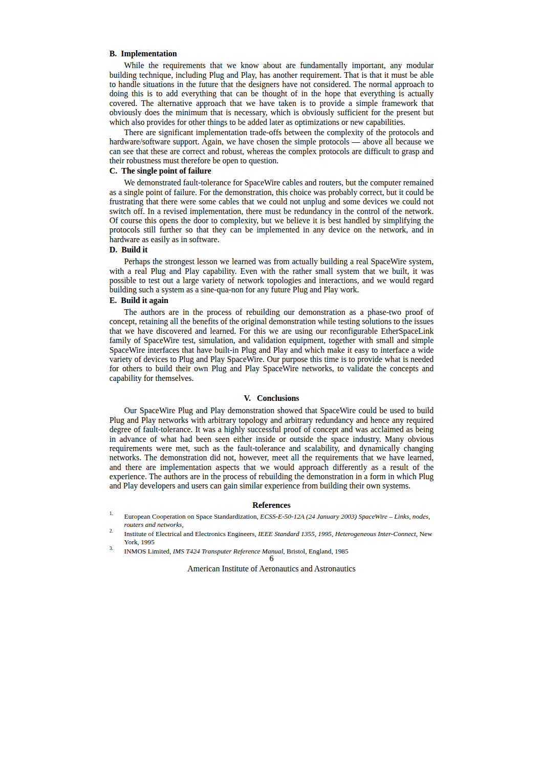B. Implementation
While the requirements that we know about are fundamentally important, any modular building technique, including Plug and Play, has another requirement. That is that it must be able to handle situations in the future that the designers have not considered. The normal approach to doing this is to add everything that can be thought of in the hope that everything is actually covered. The alternative approach that we have taken is to provide a simple framework that obviously does the minimum that is necessary, which is obviously sufficient for the present but which also provides for other things to be added later as optimizations or new capabilities.
There are significant implementation trade-offs between the complexity of the protocols and hardware/software support. Again, we have chosen the simple protocols — above all because we can see that these are correct and robust, whereas the complex protocols are difficult to grasp and their robustness must therefore be open to question.
C. The single point of failure
We demonstrated fault-tolerance for SpaceWire cables and routers, but the computer remained as a single point of failure. For the demonstration, this choice was probably correct, but it could be frustrating that there were some cables that we could not unplug and some devices we could not switch off. In a revised implementation, there must be redundancy in the control of the network. Of course this opens the door to complexity, but we believe it is best handled by simplifying the protocols still further so that they can be implemented in any device on the network, and in hardware as easily as in software.
D. Build it
Perhaps the strongest lesson we learned was from actually building a real SpaceWire system, with a real Plug and Play capability. Even with the rather small system that we built, it was possible to test out a large variety of network topologies and interactions, and we would regard building such a system as a sine-qua-non for any future Plug and Play work.
E. Build it again
The authors are in the process of rebuilding our demonstration as a phase-two proof of concept, retaining all the benefits of the original demonstration while testing solutions to the issues that we have discovered and learned. For this we are using our reconfigurable EtherSpaceLink family of SpaceWire test, simulation, and validation equipment, together with small and simple SpaceWire interfaces that have built-in Plug and Play and which make it easy to interface a wide variety of devices to Plug and Play SpaceWire. Our purpose this time is to provide what is needed for others to build their own Plug and Play SpaceWire networks, to validate the concepts and capability for themselves.
V. Conclusions
Our SpaceWire Plug and Play demonstration showed that SpaceWire could be used to build Plug and Play networks with arbitrary topology and arbitrary redundancy and hence any required degree of fault-tolerance. It was a highly successful proof of concept and was acclaimed as being in advance of what had been seen either inside or outside the space industry. Many obvious requirements were met, such as the fault-tolerance and scalability, and dynamically changing networks. The demonstration did not, however, meet all the requirements that we have learned, and there are implementation aspects that we would approach differently as a result of the experience. The authors are in the process of rebuilding the demonstration in a form in which Plug and Play developers and users can gain similar experience from building their own systems.
References
European Cooperation on Space Standardization, ECSS-E-50-12A (24 January 2003) SpaceWire – Links, nodes, routers and networks,
Institute of Electrical and Electronics Engineers, IEEE Standard 1355, 1995, Heterogeneous Inter-Connect, New York, 1995
INMOS Limited, IMS T424 Transputer Reference Manual, Bristol, England, 1985
6
American Institute of Aeronautics and Astronautics